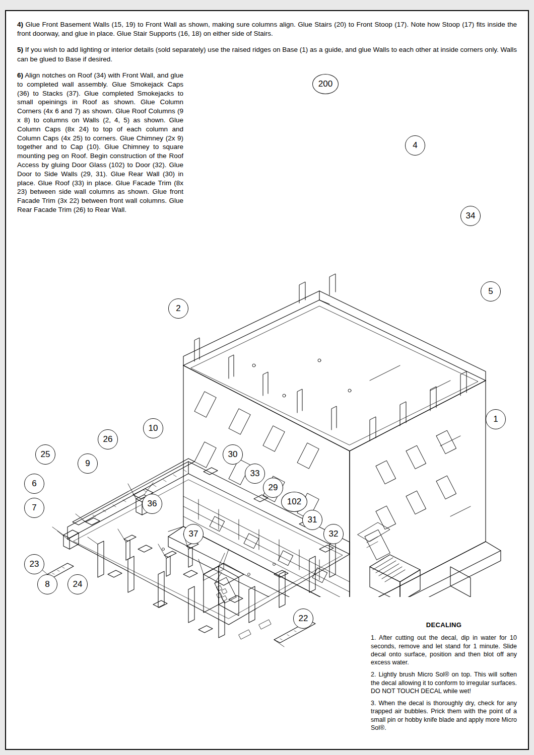4) Glue Front Basement Walls (15, 19) to Front Wall as shown, making sure columns align. Glue Stairs (20) to Front Stoop (17). Note how Stoop (17) fits inside the front doorway, and glue in place. Glue Stair Supports (16, 18) on either side of Stairs.
5) If you wish to add lighting or interior details (sold separately) use the raised ridges on Base (1) as a guide, and glue Walls to each other at inside corners only. Walls can be glued to Base if desired.
6) Align notches on Roof (34) with Front Wall, and glue to completed wall assembly. Glue Smokejack Caps (36) to Stacks (37). Glue completed Smokejacks to small opeinings in Roof as shown. Glue Column Corners (4x 6 and 7) as shown. Glue Roof Columns (9 x 8) to columns on Walls (2, 4, 5) as shown. Glue Column Caps (8x 24) to top of each column and Column Caps (4x 25) to corners. Glue Chimney (2x 9) together and to Cap (10). Glue Chimney to square mounting peg on Roof. Begin construction of the Roof Access by gluing Door Glass (102) to Door (32). Glue Door to Side Walls (29, 31). Glue Rear Wall (30) in place. Glue Roof (33) in place. Glue Facade Trim (8x 23) between side wall columns as shown. Glue front Facade Trim (3x 22) between front wall columns. Glue Rear Facade Trim (26) to Rear Wall.
200
4
34
5
1
2
26
10
9
25
6
7
36
37
23
8
24
30
33
29
102
31
32
22
DECALING
1. After cutting out the decal, dip in water for 10 seconds, remove and let stand for 1 minute. Slide decal onto surface, position and then blot off any excess water.
2. Lightly brush Micro Sol® on top. This will soften the decal allowing it to conform to irregular surfaces. DO NOT TOUCH DECAL while wet!
3. When the decal is thoroughly dry, check for any trapped air bubbles. Prick them with the point of a small pin or hobby knife blade and apply more Micro Sol®.